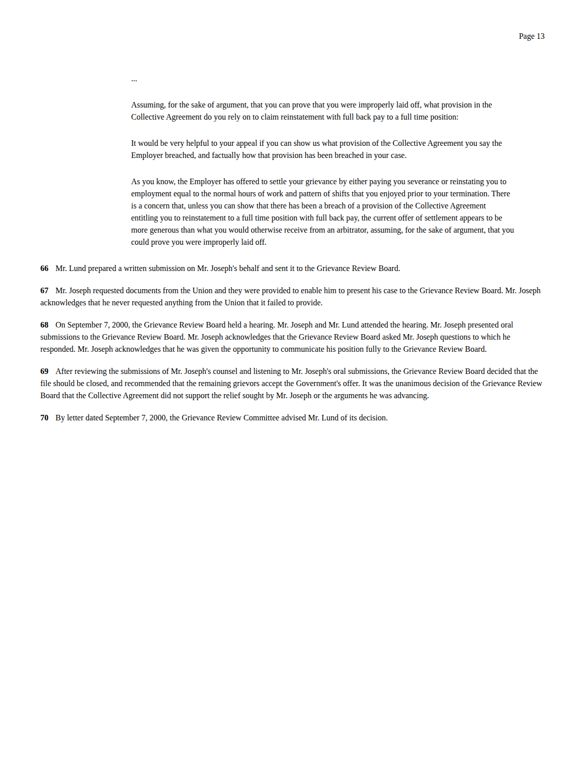Page 13
...
Assuming, for the sake of argument, that you can prove that you were improperly laid off, what provision in the Collective Agreement do you rely on to claim reinstatement with full back pay to a full time position:
It would be very helpful to your appeal if you can show us what provision of the Collective Agreement you say the Employer breached, and factually how that provision has been breached in your case.
As you know, the Employer has offered to settle your grievance by either paying you severance or reinstating you to employment equal to the normal hours of work and pattern of shifts that you enjoyed prior to your termination. There is a concern that, unless you can show that there has been a breach of a provision of the Collective Agreement entitling you to reinstatement to a full time position with full back pay, the current offer of settlement appears to be more generous than what you would otherwise receive from an arbitrator, assuming, for the sake of argument, that you could prove you were improperly laid off.
66 Mr. Lund prepared a written submission on Mr. Joseph's behalf and sent it to the Grievance Review Board.
67 Mr. Joseph requested documents from the Union and they were provided to enable him to present his case to the Grievance Review Board. Mr. Joseph acknowledges that he never requested anything from the Union that it failed to provide.
68 On September 7, 2000, the Grievance Review Board held a hearing. Mr. Joseph and Mr. Lund attended the hearing. Mr. Joseph presented oral submissions to the Grievance Review Board. Mr. Joseph acknowledges that the Grievance Review Board asked Mr. Joseph questions to which he responded. Mr. Joseph acknowledges that he was given the opportunity to communicate his position fully to the Grievance Review Board.
69 After reviewing the submissions of Mr. Joseph's counsel and listening to Mr. Joseph's oral submissions, the Grievance Review Board decided that the file should be closed, and recommended that the remaining grievors accept the Government's offer. It was the unanimous decision of the Grievance Review Board that the Collective Agreement did not support the relief sought by Mr. Joseph or the arguments he was advancing.
70 By letter dated September 7, 2000, the Grievance Review Committee advised Mr. Lund of its decision.